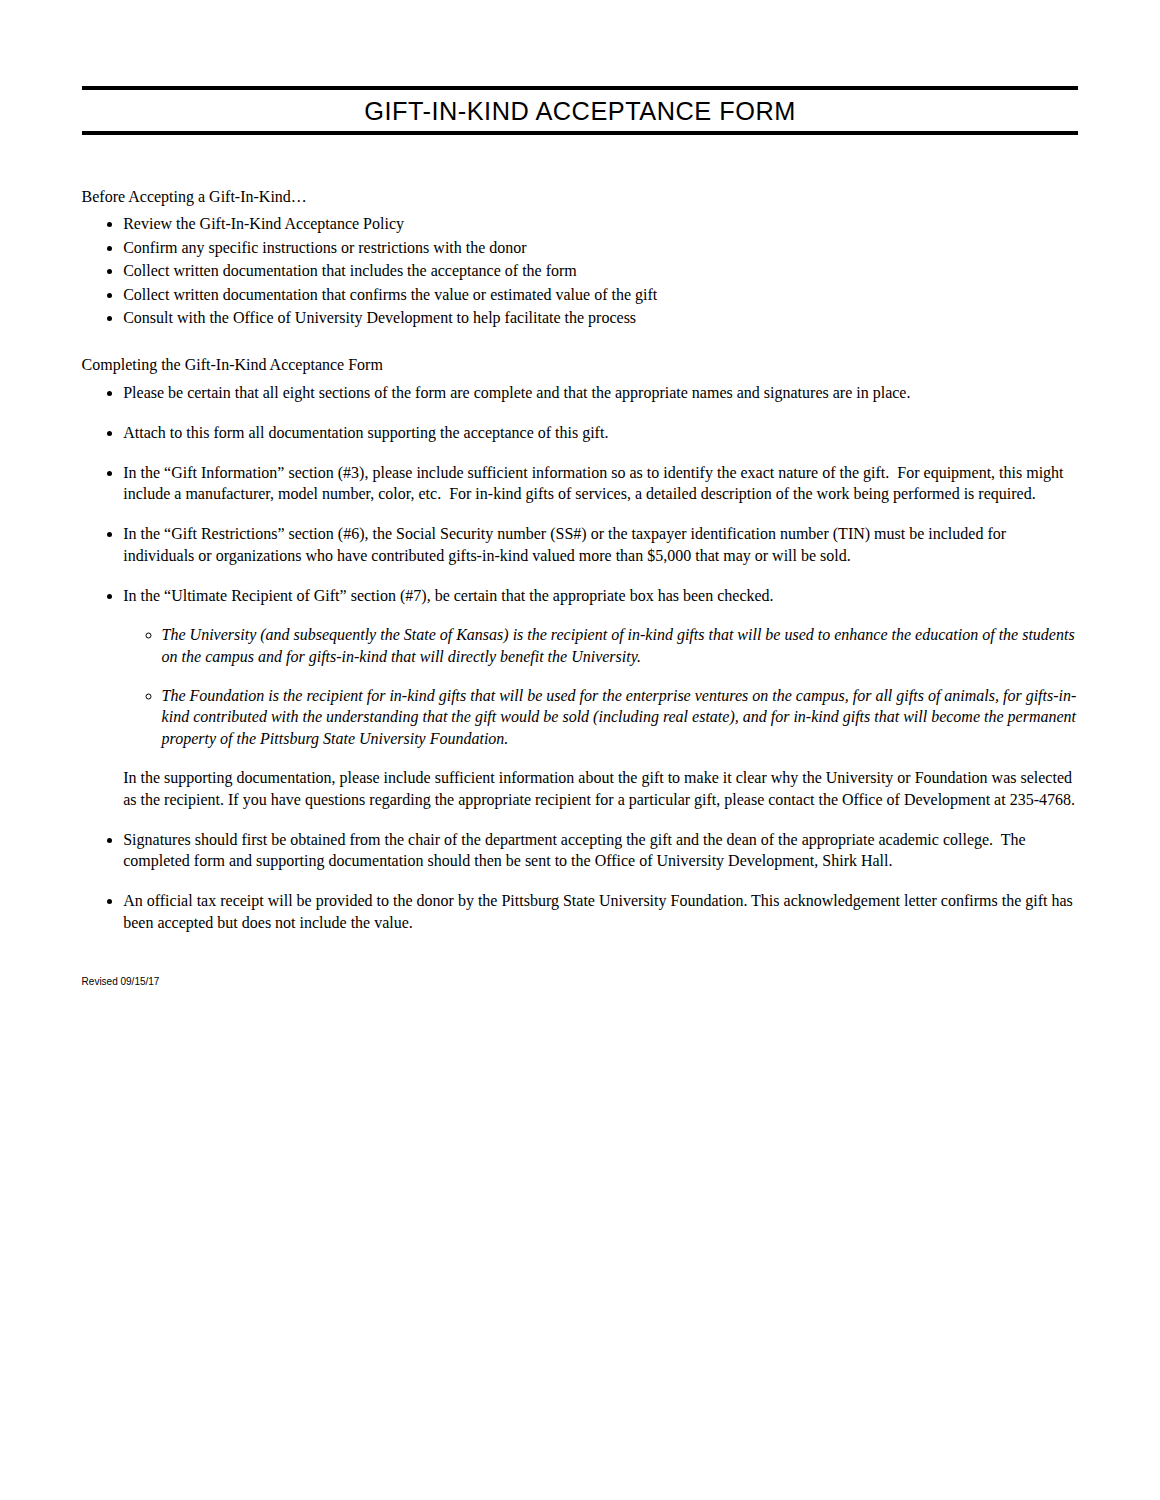GIFT-IN-KIND ACCEPTANCE FORM
Before Accepting a Gift-In-Kind…
Review the Gift-In-Kind Acceptance Policy
Confirm any specific instructions or restrictions with the donor
Collect written documentation that includes the acceptance of the form
Collect written documentation that confirms the value or estimated value of the gift
Consult with the Office of University Development to help facilitate the process
Completing the Gift-In-Kind Acceptance Form
Please be certain that all eight sections of the form are complete and that the appropriate names and signatures are in place.
Attach to this form all documentation supporting the acceptance of this gift.
In the “Gift Information” section (#3), please include sufficient information so as to identify the exact nature of the gift. For equipment, this might include a manufacturer, model number, color, etc. For in-kind gifts of services, a detailed description of the work being performed is required.
In the “Gift Restrictions” section (#6), the Social Security number (SS#) or the taxpayer identification number (TIN) must be included for individuals or organizations who have contributed gifts-in-kind valued more than $5,000 that may or will be sold.
In the “Ultimate Recipient of Gift” section (#7), be certain that the appropriate box has been checked.
The University (and subsequently the State of Kansas) is the recipient of in-kind gifts that will be used to enhance the education of the students on the campus and for gifts-in-kind that will directly benefit the University.
The Foundation is the recipient for in-kind gifts that will be used for the enterprise ventures on the campus, for all gifts of animals, for gifts-in-kind contributed with the understanding that the gift would be sold (including real estate), and for in-kind gifts that will become the permanent property of the Pittsburg State University Foundation.
In the supporting documentation, please include sufficient information about the gift to make it clear why the University or Foundation was selected as the recipient. If you have questions regarding the appropriate recipient for a particular gift, please contact the Office of Development at 235-4768.
Signatures should first be obtained from the chair of the department accepting the gift and the dean of the appropriate academic college. The completed form and supporting documentation should then be sent to the Office of University Development, Shirk Hall.
An official tax receipt will be provided to the donor by the Pittsburg State University Foundation. This acknowledgement letter confirms the gift has been accepted but does not include the value.
Revised 09/15/17